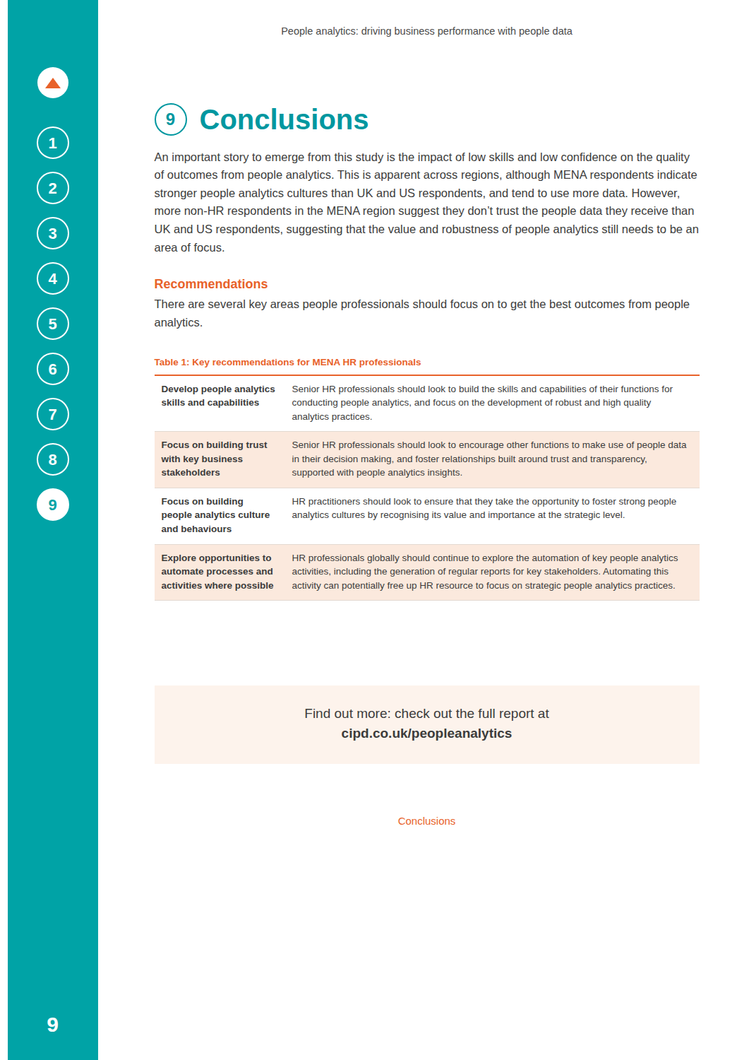1
2
3
4
5
6
7
8
9
9
People analytics: driving business performance with people data
9 Conclusions
An important story to emerge from this study is the impact of low skills and low confidence on the quality of outcomes from people analytics. This is apparent across regions, although MENA respondents indicate stronger people analytics cultures than UK and US respondents, and tend to use more data. However, more non-HR respondents in the MENA region suggest they don’t trust the people data they receive than UK and US respondents, suggesting that the value and robustness of people analytics still needs to be an area of focus.
Recommendations
There are several key areas people professionals should focus on to get the best outcomes from people analytics.
Table 1: Key recommendations for MENA HR professionals
| Develop people analytics skills and capabilities | Senior HR professionals should look to build the skills and capabilities of their functions for conducting people analytics, and focus on the development of robust and high quality analytics practices. |
| Focus on building trust with key business stakeholders | Senior HR professionals should look to encourage other functions to make use of people data in their decision making, and foster relationships built around trust and transparency, supported with people analytics insights. |
| Focus on building people analytics culture and behaviours | HR practitioners should look to ensure that they take the opportunity to foster strong people analytics cultures by recognising its value and importance at the strategic level. |
| Explore opportunities to automate processes and activities where possible | HR professionals globally should continue to explore the automation of key people analytics activities, including the generation of regular reports for key stakeholders. Automating this activity can potentially free up HR resource to focus on strategic people analytics practices. |
Find out more: check out the full report at
cipd.co.uk/peopleanalytics
Conclusions